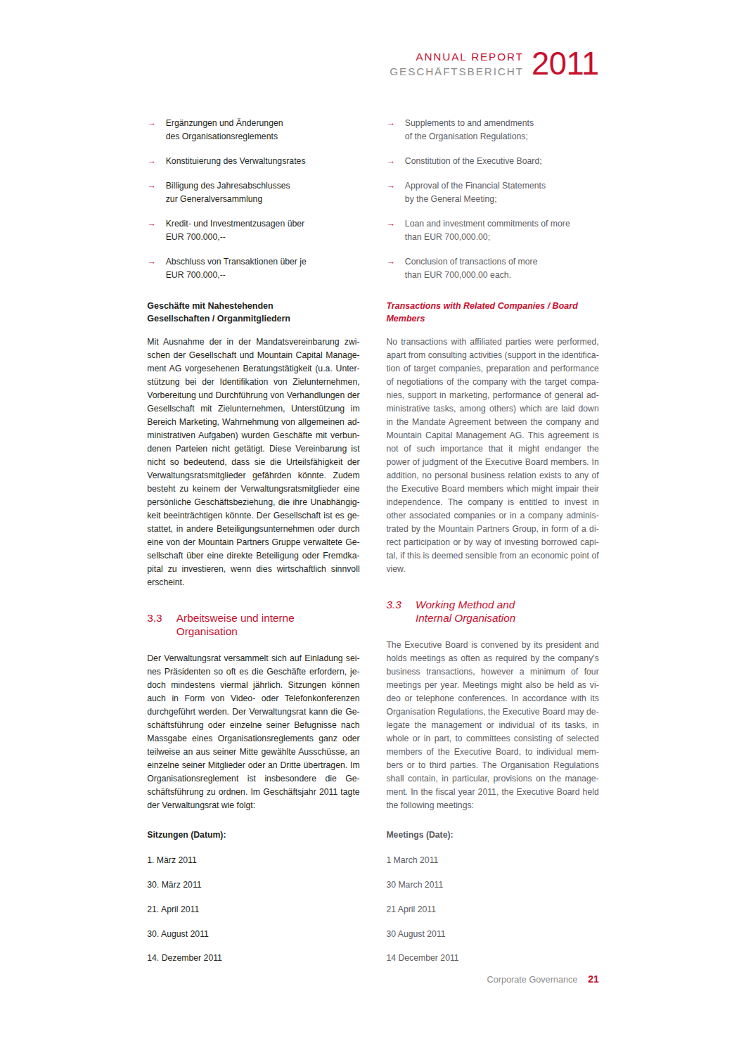Annual Report Geschäftsbericht 2011
Ergänzungen und Änderungen
des Organisationsreglements
Konstituierung des Verwaltungsrates
Billigung des Jahresabschlusses
zur Generalversammlung
Kredit- und Investmentzusagen über
EUR 700.000,--
Abschluss von Transaktionen über je
EUR 700.000,--
Geschäfte mit Nahestehenden
Gesellschaften / Organmitgliedern
Mit Ausnahme der in der Mandatsvereinbarung zwischen der Gesellschaft und Mountain Capital Management AG vorgesehenen Beratungstätigkeit (u.a. Unterstützung bei der Identifikation von Zielunternehmen, Vorbereitung und Durchführung von Verhandlungen der Gesellschaft mit Zielunternehmen, Unterstützung im Bereich Marketing, Wahrnehmung von allgemeinen administrativen Aufgaben) wurden Geschäfte mit verbundenen Parteien nicht getätigt. Diese Vereinbarung ist nicht so bedeutend, dass sie die Urteilsfähigkeit der Verwaltungsratsmitglieder gefährden könnte. Zudem besteht zu keinem der Verwaltungsratsmitglieder eine persönliche Geschäftsbeziehung, die ihre Unabhängigkeit beeinträchtigen könnte. Der Gesellschaft ist es gestattet, in andere Beteiligungsunternehmen oder durch eine von der Mountain Partners Gruppe verwaltete Gesellschaft über eine direkte Beteiligung oder Fremdkapital zu investieren, wenn dies wirtschaftlich sinnvoll erscheint.
3.3 Arbeitsweise und interne
Organisation
Der Verwaltungsrat versammelt sich auf Einladung seines Präsidenten so oft es die Geschäfte erfordern, jedoch mindestens viermal jährlich. Sitzungen können auch in Form von Video- oder Telefonkonferenzen durchgeführt werden. Der Verwaltungsrat kann die Geschäftsführung oder einzelne seiner Befugnisse nach Massgabe eines Organisationsreglements ganz oder teilweise an aus seiner Mitte gewählte Ausschüsse, an einzelne seiner Mitglieder oder an Dritte übertragen. Im Organisationsreglement ist insbesondere die Geschäftsführung zu ordnen. Im Geschäftsjahr 2011 tagte der Verwaltungsrat wie folgt:
Sitzungen (Datum):
1. März 2011
30. März 2011
21. April 2011
30. August 2011
14. Dezember 2011
Supplements to and amendments
of the Organisation Regulations;
Constitution of the Executive Board;
Approval of the Financial Statements
by the General Meeting;
Loan and investment commitments of more
than EUR 700,000.00;
Conclusion of transactions of more
than EUR 700,000.00 each.
Transactions with Related Companies / Board
Members
No transactions with affiliated parties were performed, apart from consulting activities (support in the identification of target companies, preparation and performance of negotiations of the company with the target companies, support in marketing, performance of general administrative tasks, among others) which are laid down in the Mandate Agreement between the company and Mountain Capital Management AG. This agreement is not of such importance that it might endanger the power of judgment of the Executive Board members. In addition, no personal business relation exists to any of the Executive Board members which might impair their independence. The company is entitled to invest in other associated companies or in a company administrated by the Mountain Partners Group, in form of a direct participation or by way of investing borrowed capital, if this is deemed sensible from an economic point of view.
3.3 Working Method and
Internal Organisation
The Executive Board is convened by its president and holds meetings as often as required by the company's business transactions, however a minimum of four meetings per year. Meetings might also be held as video or telephone conferences. In accordance with its Organisation Regulations, the Executive Board may delegate the management or individual of its tasks, in whole or in part, to committees consisting of selected members of the Executive Board, to individual members or to third parties. The Organisation Regulations shall contain, in particular, provisions on the management. In the fiscal year 2011, the Executive Board held the following meetings:
Meetings (Date):
1 March 2011
30 March 2011
21 April 2011
30 August 2011
14 December 2011
Corporate Governance 21